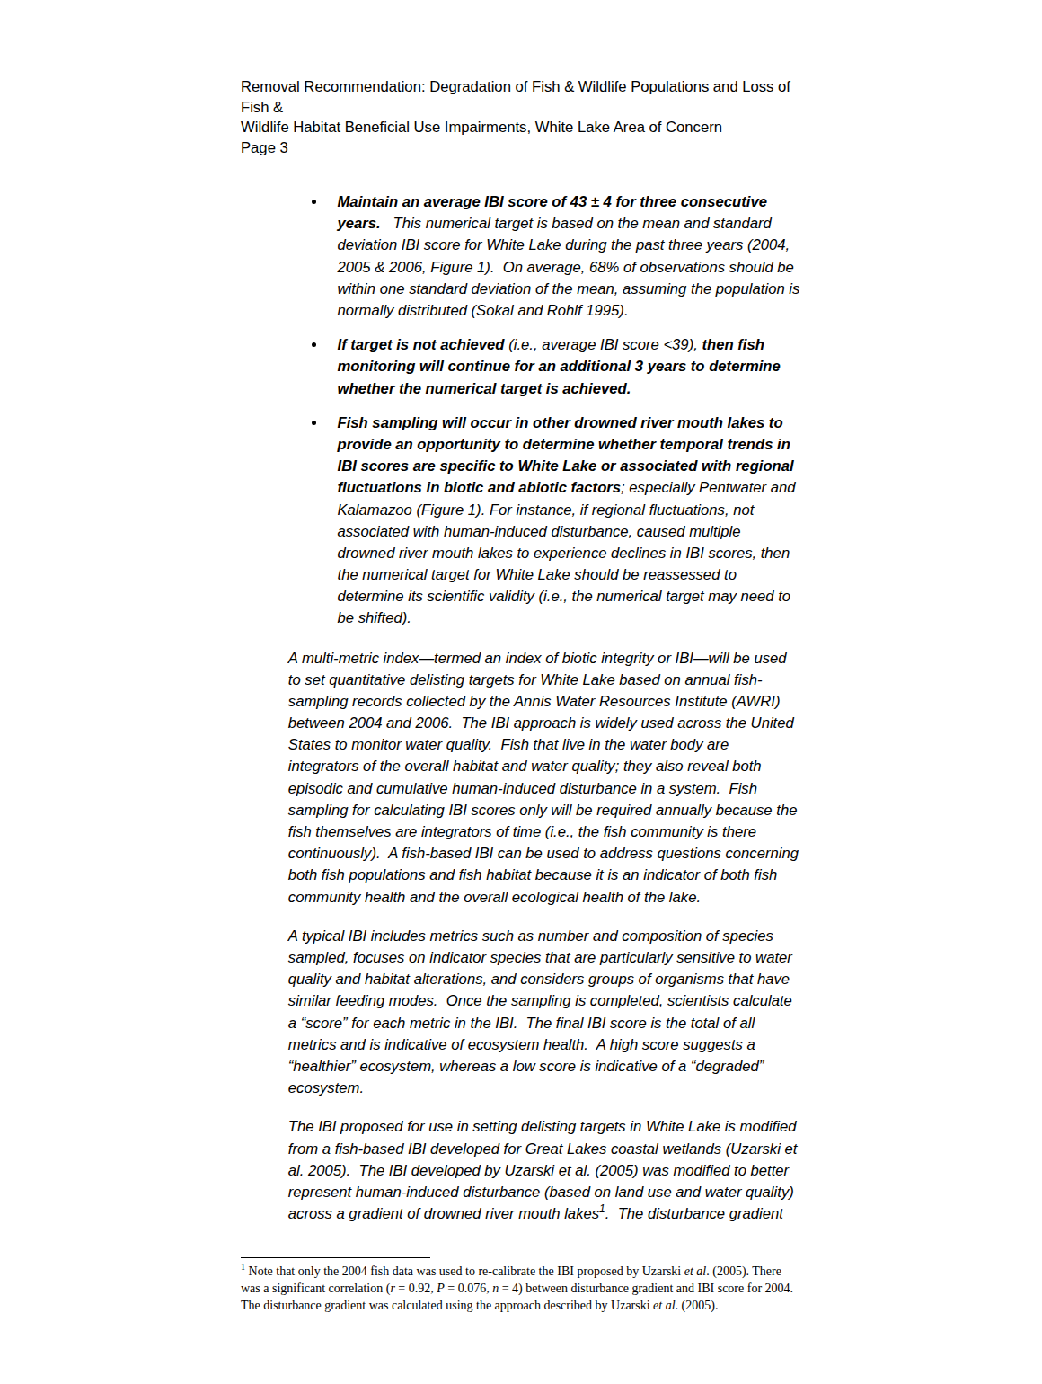Removal Recommendation: Degradation of Fish & Wildlife Populations and Loss of Fish &
Wildlife Habitat Beneficial Use Impairments, White Lake Area of Concern
Page 3
Maintain an average IBI score of 43 ± 4 for three consecutive years. This numerical target is based on the mean and standard deviation IBI score for White Lake during the past three years (2004, 2005 & 2006, Figure 1). On average, 68% of observations should be within one standard deviation of the mean, assuming the population is normally distributed (Sokal and Rohlf 1995).
If target is not achieved (i.e., average IBI score <39), then fish monitoring will continue for an additional 3 years to determine whether the numerical target is achieved.
Fish sampling will occur in other drowned river mouth lakes to provide an opportunity to determine whether temporal trends in IBI scores are specific to White Lake or associated with regional fluctuations in biotic and abiotic factors; especially Pentwater and Kalamazoo (Figure 1). For instance, if regional fluctuations, not associated with human-induced disturbance, caused multiple drowned river mouth lakes to experience declines in IBI scores, then the numerical target for White Lake should be reassessed to determine its scientific validity (i.e., the numerical target may need to be shifted).
A multi-metric index—termed an index of biotic integrity or IBI—will be used to set quantitative delisting targets for White Lake based on annual fish-sampling records collected by the Annis Water Resources Institute (AWRI) between 2004 and 2006. The IBI approach is widely used across the United States to monitor water quality. Fish that live in the water body are integrators of the overall habitat and water quality; they also reveal both episodic and cumulative human-induced disturbance in a system. Fish sampling for calculating IBI scores only will be required annually because the fish themselves are integrators of time (i.e., the fish community is there continuously). A fish-based IBI can be used to address questions concerning both fish populations and fish habitat because it is an indicator of both fish community health and the overall ecological health of the lake.
A typical IBI includes metrics such as number and composition of species sampled, focuses on indicator species that are particularly sensitive to water quality and habitat alterations, and considers groups of organisms that have similar feeding modes. Once the sampling is completed, scientists calculate a “score” for each metric in the IBI. The final IBI score is the total of all metrics and is indicative of ecosystem health. A high score suggests a “healthier” ecosystem, whereas a low score is indicative of a “degraded” ecosystem.
The IBI proposed for use in setting delisting targets in White Lake is modified from a fish-based IBI developed for Great Lakes coastal wetlands (Uzarski et al. 2005). The IBI developed by Uzarski et al. (2005) was modified to better represent human-induced disturbance (based on land use and water quality) across a gradient of drowned river mouth lakes1. The disturbance gradient
1 Note that only the 2004 fish data was used to re-calibrate the IBI proposed by Uzarski et al. (2005). There was a significant correlation (r = 0.92, P = 0.076, n = 4) between disturbance gradient and IBI score for 2004. The disturbance gradient was calculated using the approach described by Uzarski et al. (2005).